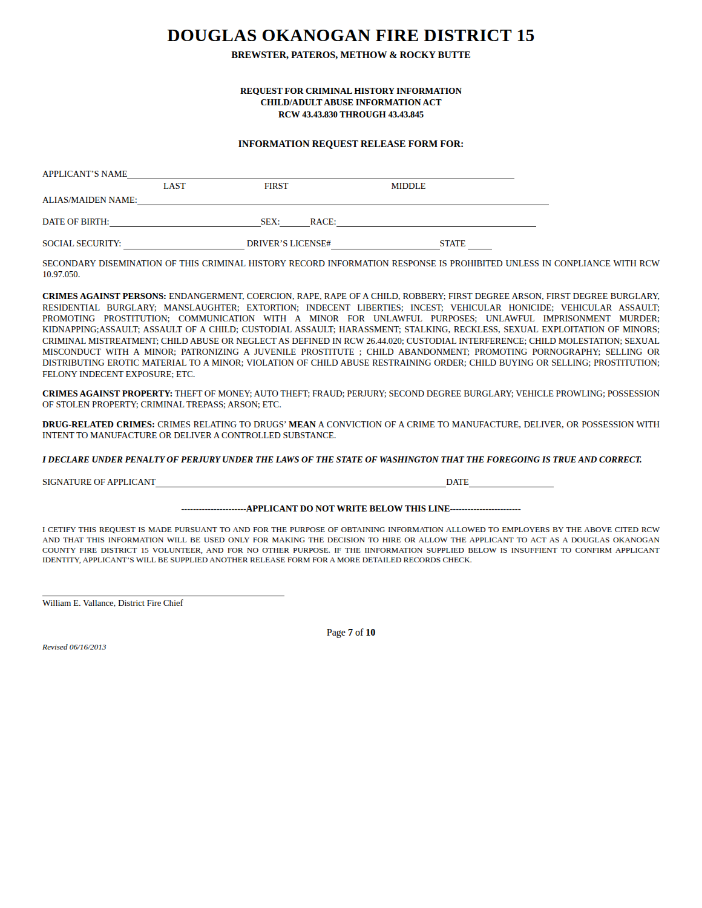DOUGLAS OKANOGAN FIRE DISTRICT 15
BREWSTER, PATEROS, METHOW & ROCKY BUTTE
REQUEST FOR CRIMINAL HISTORY INFORMATION
CHILD/ADULT ABUSE INFORMATION ACT
RCW 43.43.830 THROUGH 43.43.845
INFORMATION REQUEST RELEASE FORM FOR:
APPLICANT’S NAME
LAST FIRST MIDDLE
ALIAS/MAIDEN NAME:
DATE OF BIRTH: SEX: RACE:
SOCIAL SECURITY: DRIVER’S LICENSE# STATE
SECONDARY DISEMINATION OF THIS CRIMINAL HISTORY RECORD INFORMATION RESPONSE IS PROHIBITED UNLESS IN CONPLIANCE WITH RCW 10.97.050.
CRIMES AGAINST PERSONS: ENDANGERMENT, COERCION, RAPE, RAPE OF A CHILD, ROBBERY; FIRST DEGREE ARSON, FIRST DEGREE BURGLARY, RESIDENTIAL BURGLARY; MANSLAUGHTER; EXTORTION; INDECENT LIBERTIES; INCEST; VEHICULAR HONICIDE; VEHICULAR ASSAULT; PROMOTING PROSTITUTION; COMMUNICATION WITH A MINOR FOR UNLAWFUL PURPOSES; UNLAWFUL IMPRISONMENT MURDER; KIDNAPPING;ASSAULT; ASSAULT OF A CHILD; CUSTODIAL ASSAULT; HARASSMENT; STALKING, RECKLESS, SEXUAL EXPLOITATION OF MINORS; CRIMINAL MISTREATMENT; CHILD ABUSE OR NEGLECT AS DEFINED IN RCW 26.44.020; CUSTODIAL INTERFERENCE; CHILD MOLESTATION; SEXUAL MISCONDUCT WITH A MINOR; PATRONIZING A JUVENILE PROSTITUTE ; CHILD ABANDONMENT; PROMOTING PORNOGRAPHY; SELLING OR DISTRIBUTING EROTIC MATERIAL TO A MINOR; VIOLATION OF CHILD ABUSE RESTRAINING ORDER; CHILD BUYING OR SELLING; PROSTITUTION; FELONY INDECENT EXPOSURE; ETC.
CRIMES AGAINST PROPERTY: THEFT OF MONEY; AUTO THEFT; FRAUD; PERJURY; SECOND DEGREE BURGLARY; VEHICLE PROWLING; POSSESSION OF STOLEN PROPERTY; CRIMINAL TREPASS; ARSON; ETC.
DRUG-RELATED CRIMES: CRIMES RELATING TO DRUGS’ MEAN A CONVICTION OF A CRIME TO MANUFACTURE, DELIVER, OR POSSESSION WITH INTENT TO MANUFACTURE OR DELIVER A CONTROLLED SUBSTANCE.
I DECLARE UNDER PENALTY OF PERJURY UNDER THE LAWS OF THE STATE OF WASHINGTON THAT THE FOREGOING IS TRUE AND CORRECT.
SIGNATURE OF APPLICANT DATE
----------------------APPLICANT DO NOT WRITE BELOW THIS LINE------------------------
I CETIFY THIS REQUEST IS MADE PURSUANT TO AND FOR THE PURPOSE OF OBTAINING INFORMATION ALLOWED TO EMPLOYERS BY THE ABOVE CITED RCW AND THAT THIS INFORMATION WILL BE USED ONLY FOR MAKING THE DECISION TO HIRE OR ALLOW THE APPLICANT TO ACT AS A DOUGLAS OKANOGAN COUNTY FIRE DISTRICT 15 VOLUNTEER, AND FOR NO OTHER PURPOSE. IF THE IINFORMATION SUPPLIED BELOW IS INSUFFIENT TO CONFIRM APPLICANT IDENTITY, APPLICANT’S WILL BE SUPPLIED ANOTHER RELEASE FORM FOR A MORE DETAILED RECORDS CHECK.
William E. Vallance, District Fire Chief
Page 7 of 10
Revised 06/16/2013